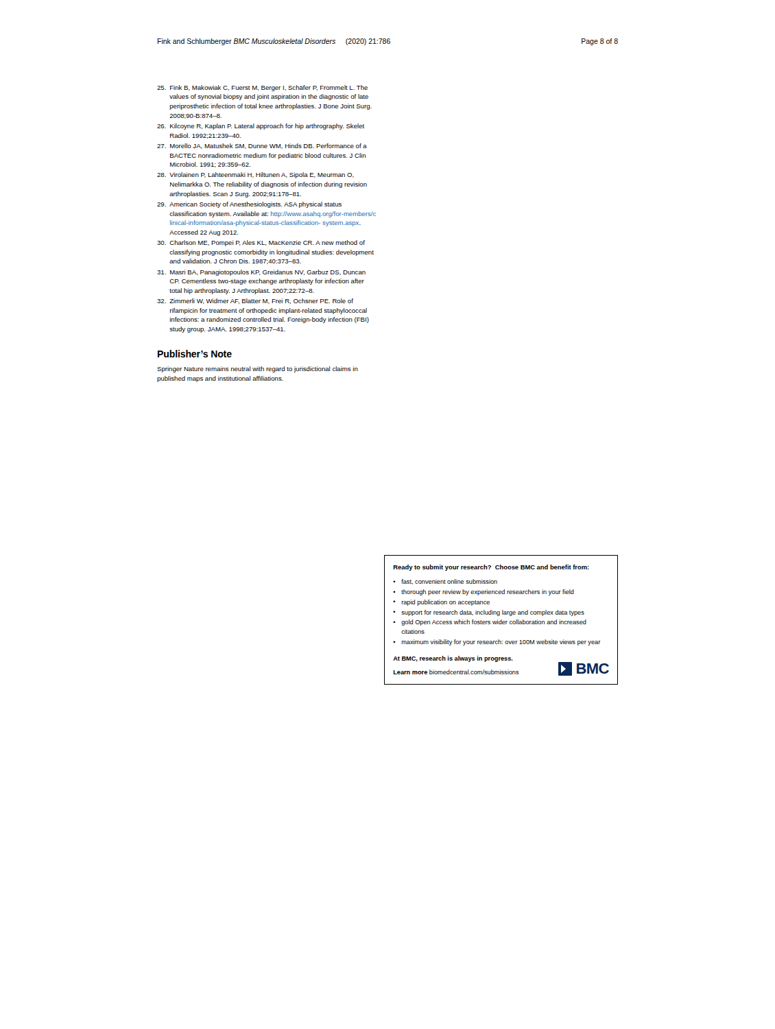Fink and Schlumberger BMC Musculoskeletal Disorders (2020) 21:786
Page 8 of 8
25. Fink B, Makowiak C, Fuerst M, Berger I, Schäfer P, Frommelt L. The values of synovial biopsy and joint aspiration in the diagnostic of late periprosthetic infection of total knee arthroplasties. J Bone Joint Surg. 2008;90-B:874–8.
26. Kilcoyne R, Kaplan P. Lateral approach for hip arthrography. Skelet Radiol. 1992;21:239–40.
27. Morello JA, Matushek SM, Dunne WM, Hinds DB. Performance of a BACTEC nonradiometric medium for pediatric blood cultures. J Clin Microbiol. 1991; 29:359–62.
28. Virolainen P, Lahteenmaki H, Hiltunen A, Sipola E, Meurman O, Nelimarkka O. The reliability of diagnosis of infection during revision arthroplasties. Scan J Surg. 2002;91:178–81.
29. American Society of Anesthesiologists. ASA physical status classification system. Available at: http://www.asahq.org/for-members/clinical-information/asa-physical-status-classification- system.aspx. Accessed 22 Aug 2012.
30. Charlson ME, Pompei P, Ales KL, MacKenzie CR. A new method of classifying prognostic comorbidity in longitudinal studies: development and validation. J Chron Dis. 1987;40:373–83.
31. Masri BA, Panagiotopoulos KP, Greidanus NV, Garbuz DS, Duncan CP. Cementless two-stage exchange arthroplasty for infection after total hip arthroplasty. J Arthroplast. 2007;22:72–8.
32. Zimmerli W, Widmer AF, Blatter M, Frei R, Ochsner PE. Role of rifampicin for treatment of orthopedic implant-related staphylococcal infections: a randomized controlled trial. Foreign-body infection (FBI) study group. JAMA. 1998;279:1537–41.
Publisher’s Note
Springer Nature remains neutral with regard to jurisdictional claims in published maps and institutional affiliations.
Ready to submit your research? Choose BMC and benefit from:
fast, convenient online submission
thorough peer review by experienced researchers in your field
rapid publication on acceptance
support for research data, including large and complex data types
gold Open Access which fosters wider collaboration and increased citations
maximum visibility for your research: over 100M website views per year
At BMC, research is always in progress. Learn more biomedcentral.com/submissions
BMC